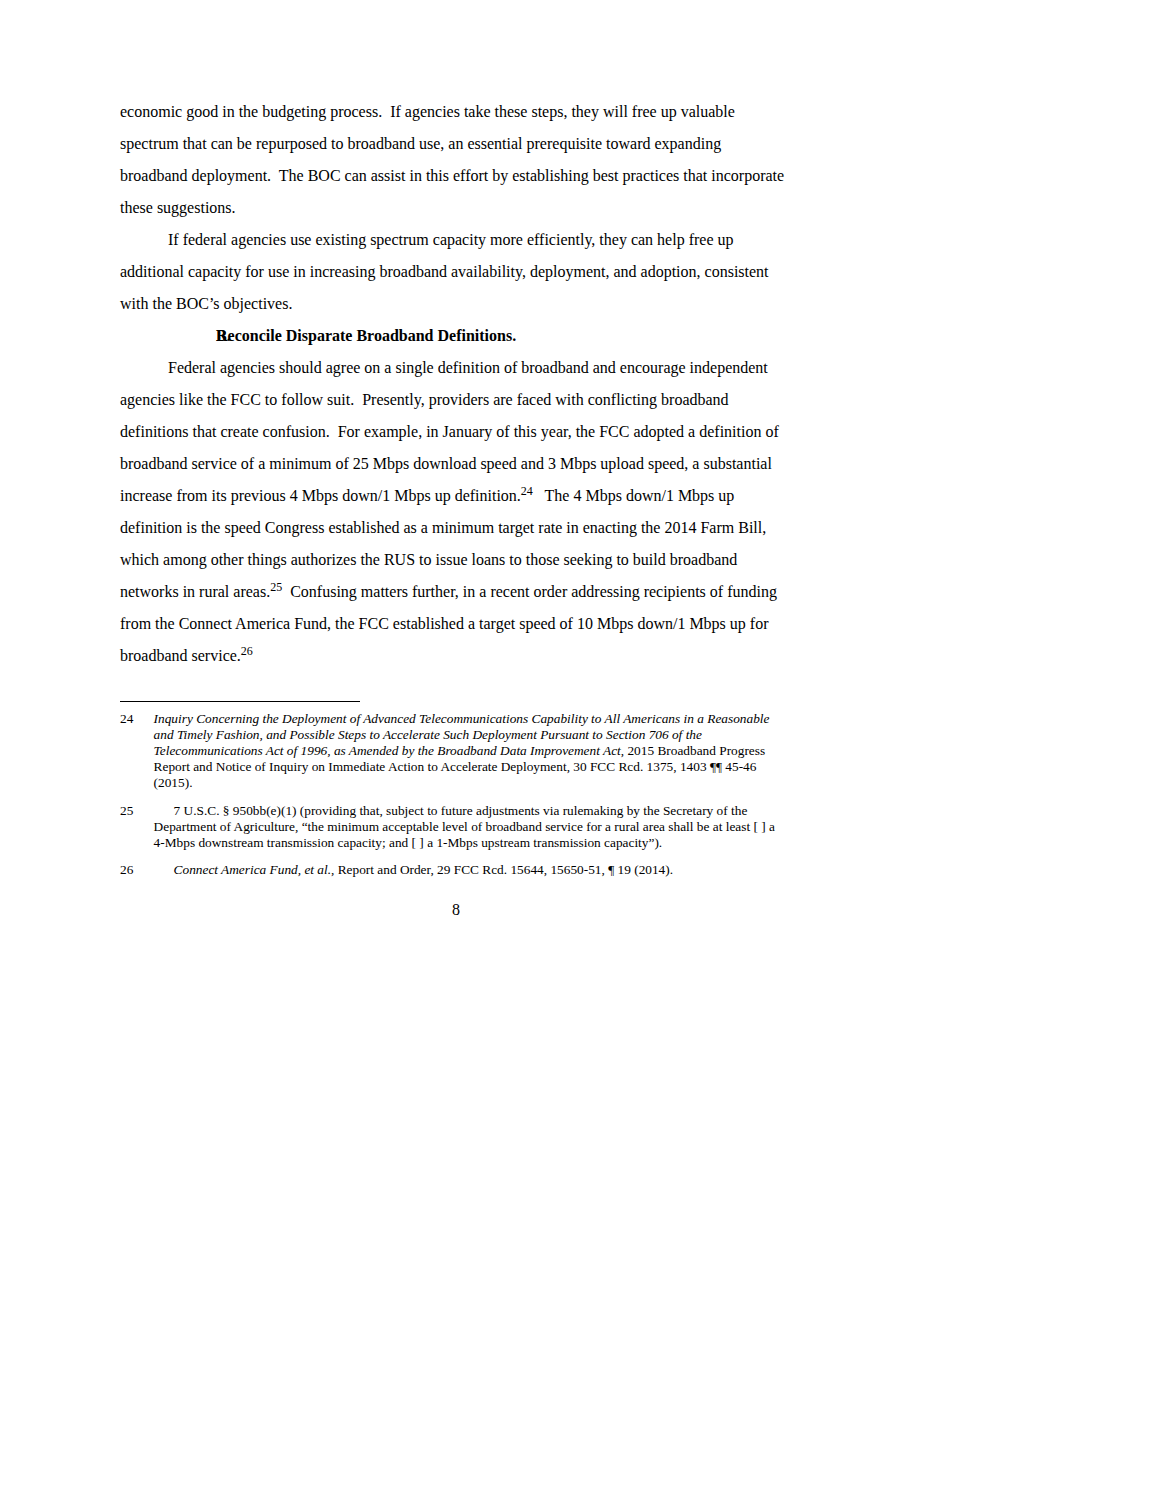economic good in the budgeting process. If agencies take these steps, they will free up valuable spectrum that can be repurposed to broadband use, an essential prerequisite toward expanding broadband deployment. The BOC can assist in this effort by establishing best practices that incorporate these suggestions.
If federal agencies use existing spectrum capacity more efficiently, they can help free up additional capacity for use in increasing broadband availability, deployment, and adoption, consistent with the BOC’s objectives.
B. Reconcile Disparate Broadband Definitions.
Federal agencies should agree on a single definition of broadband and encourage independent agencies like the FCC to follow suit. Presently, providers are faced with conflicting broadband definitions that create confusion. For example, in January of this year, the FCC adopted a definition of broadband service of a minimum of 25 Mbps download speed and 3 Mbps upload speed, a substantial increase from its previous 4 Mbps down/1 Mbps up definition.24 The 4 Mbps down/1 Mbps up definition is the speed Congress established as a minimum target rate in enacting the 2014 Farm Bill, which among other things authorizes the RUS to issue loans to those seeking to build broadband networks in rural areas.25 Confusing matters further, in a recent order addressing recipients of funding from the Connect America Fund, the FCC established a target speed of 10 Mbps down/1 Mbps up for broadband service.26
24 Inquiry Concerning the Deployment of Advanced Telecommunications Capability to All Americans in a Reasonable and Timely Fashion, and Possible Steps to Accelerate Such Deployment Pursuant to Section 706 of the Telecommunications Act of 1996, as Amended by the Broadband Data Improvement Act, 2015 Broadband Progress Report and Notice of Inquiry on Immediate Action to Accelerate Deployment, 30 FCC Rcd. 1375, 1403 ¶¶ 45-46 (2015).
25 7 U.S.C. § 950bb(e)(1) (providing that, subject to future adjustments via rulemaking by the Secretary of the Department of Agriculture, “the minimum acceptable level of broadband service for a rural area shall be at least [ ] a 4-Mbps downstream transmission capacity; and [ ] a 1-Mbps upstream transmission capacity”).
26 Connect America Fund, et al., Report and Order, 29 FCC Rcd. 15644, 15650-51, ¶ 19 (2014).
8